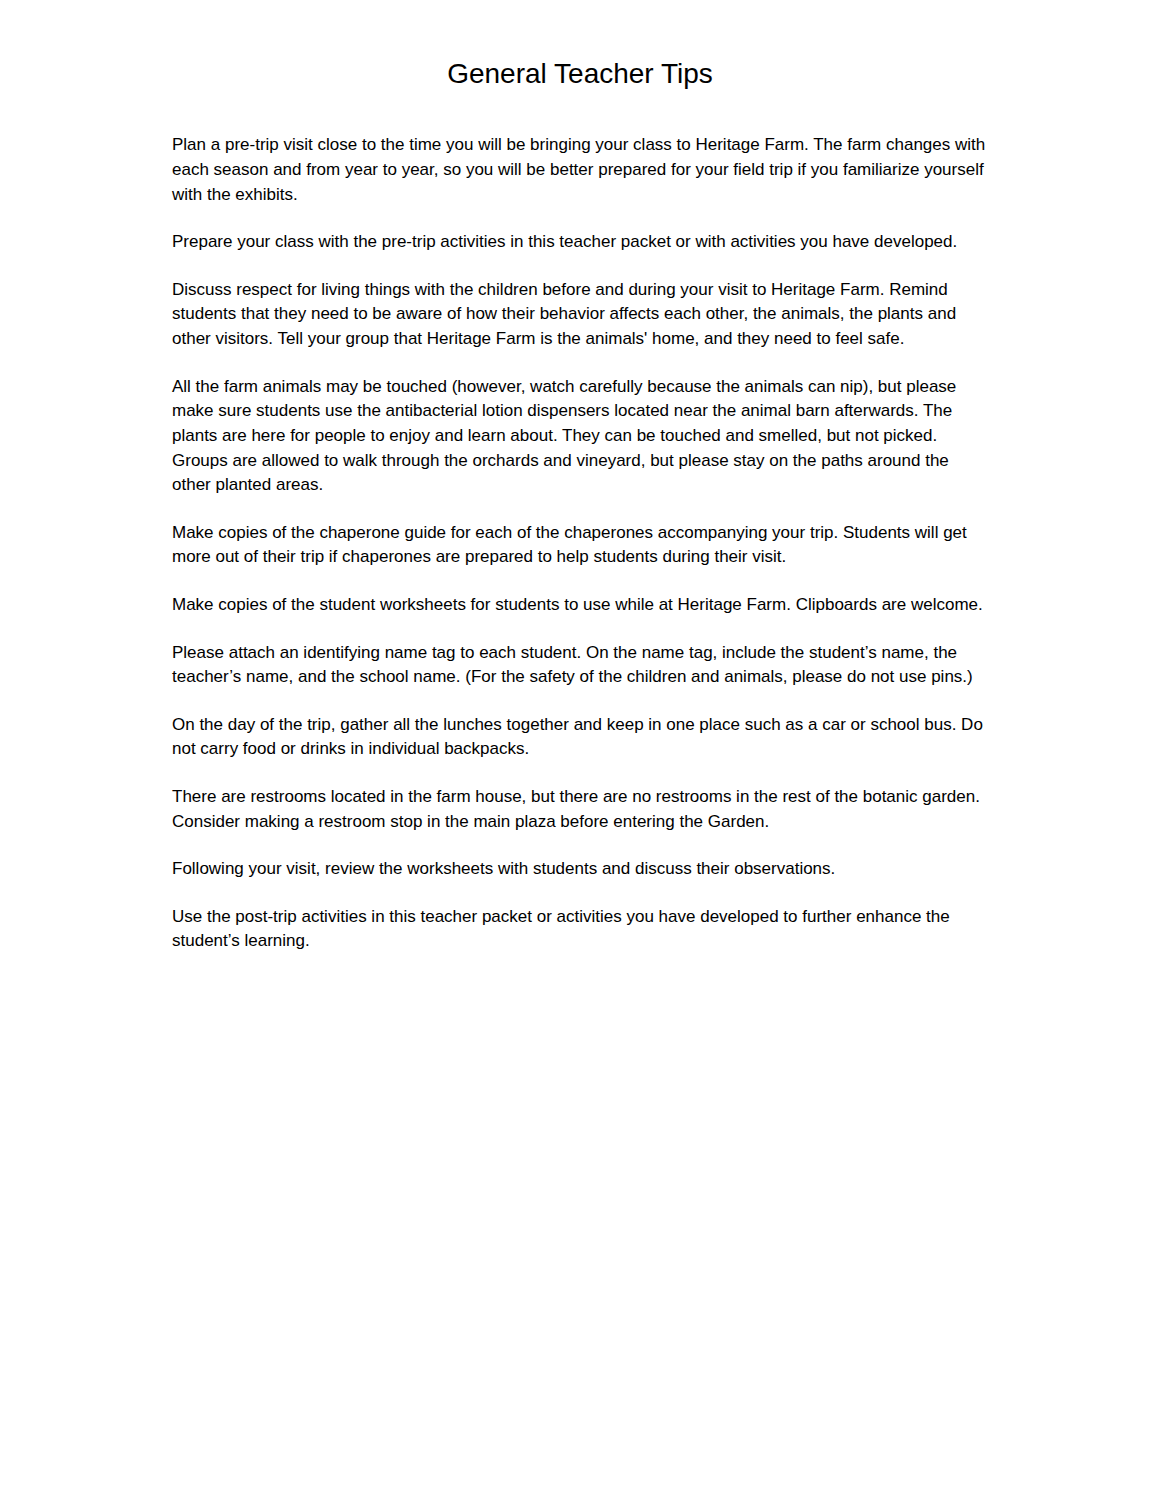General Teacher Tips
Plan a pre-trip visit close to the time you will be bringing your class to Heritage Farm. The farm changes with each season and from year to year, so you will be better prepared for your field trip if you familiarize yourself with the exhibits.
Prepare your class with the pre-trip activities in this teacher packet or with activities you have developed.
Discuss respect for living things with the children before and during your visit to Heritage Farm. Remind students that they need to be aware of how their behavior affects each other, the animals, the plants and other visitors. Tell your group that Heritage Farm is the animals' home, and they need to feel safe.
All the farm animals may be touched (however, watch carefully because the animals can nip), but please make sure students use the antibacterial lotion dispensers located near the animal barn afterwards. The plants are here for people to enjoy and learn about. They can be touched and smelled, but not picked. Groups are allowed to walk through the orchards and vineyard, but please stay on the paths around the other planted areas.
Make copies of the chaperone guide for each of the chaperones accompanying your trip. Students will get more out of their trip if chaperones are prepared to help students during their visit.
Make copies of the student worksheets for students to use while at Heritage Farm. Clipboards are welcome.
Please attach an identifying name tag to each student. On the name tag, include the student’s name, the teacher’s name, and the school name. (For the safety of the children and animals, please do not use pins.)
On the day of the trip, gather all the lunches together and keep in one place such as a car or school bus. Do not carry food or drinks in individual backpacks.
There are restrooms located in the farm house, but there are no restrooms in the rest of the botanic garden. Consider making a restroom stop in the main plaza before entering the Garden.
Following your visit, review the worksheets with students and discuss their observations.
Use the post-trip activities in this teacher packet or activities you have developed to further enhance the student’s learning.